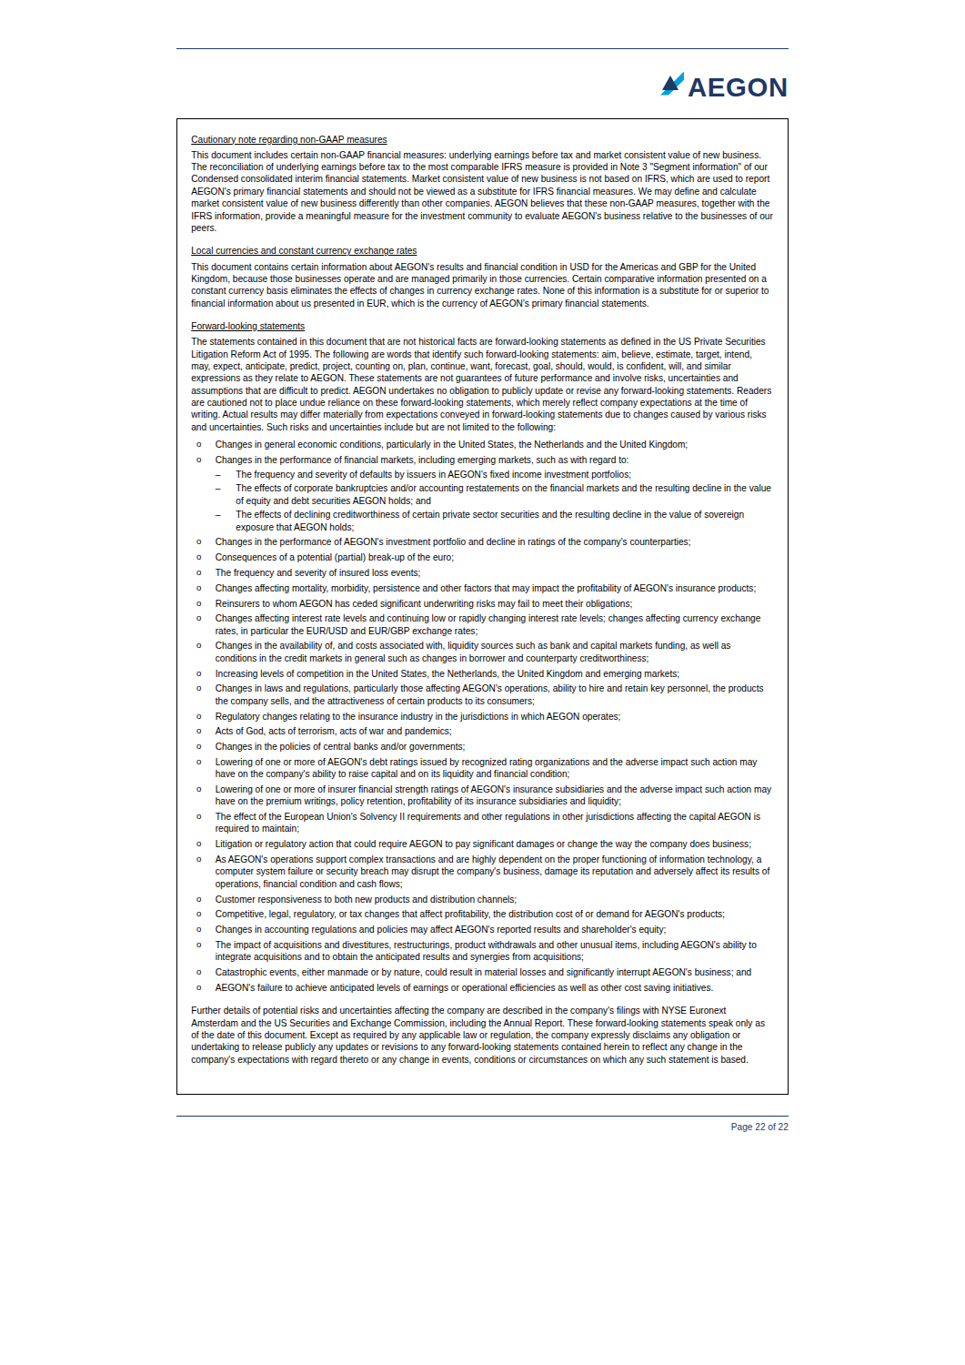AEGON
Cautionary note regarding non-GAAP measures
This document includes certain non-GAAP financial measures: underlying earnings before tax and market consistent value of new business. The reconciliation of underlying earnings before tax to the most comparable IFRS measure is provided in Note 3 "Segment information" of our Condensed consolidated interim financial statements. Market consistent value of new business is not based on IFRS, which are used to report AEGON's primary financial statements and should not be viewed as a substitute for IFRS financial measures. We may define and calculate market consistent value of new business differently than other companies. AEGON believes that these non-GAAP measures, together with the IFRS information, provide a meaningful measure for the investment community to evaluate AEGON's business relative to the businesses of our peers.
Local currencies and constant currency exchange rates
This document contains certain information about AEGON's results and financial condition in USD for the Americas and GBP for the United Kingdom, because those businesses operate and are managed primarily in those currencies. Certain comparative information presented on a constant currency basis eliminates the effects of changes in currency exchange rates. None of this information is a substitute for or superior to financial information about us presented in EUR, which is the currency of AEGON's primary financial statements.
Forward-looking statements
The statements contained in this document that are not historical facts are forward-looking statements as defined in the US Private Securities Litigation Reform Act of 1995. The following are words that identify such forward-looking statements: aim, believe, estimate, target, intend, may, expect, anticipate, predict, project, counting on, plan, continue, want, forecast, goal, should, would, is confident, will, and similar expressions as they relate to AEGON. These statements are not guarantees of future performance and involve risks, uncertainties and assumptions that are difficult to predict. AEGON undertakes no obligation to publicly update or revise any forward-looking statements. Readers are cautioned not to place undue reliance on these forward-looking statements, which merely reflect company expectations at the time of writing. Actual results may differ materially from expectations conveyed in forward-looking statements due to changes caused by various risks and uncertainties. Such risks and uncertainties include but are not limited to the following:
Changes in general economic conditions, particularly in the United States, the Netherlands and the United Kingdom;
Changes in the performance of financial markets, including emerging markets, such as with regard to:
The frequency and severity of defaults by issuers in AEGON's fixed income investment portfolios;
The effects of corporate bankruptcies and/or accounting restatements on the financial markets and the resulting decline in the value of equity and debt securities AEGON holds; and
The effects of declining creditworthiness of certain private sector securities and the resulting decline in the value of sovereign exposure that AEGON holds;
Changes in the performance of AEGON's investment portfolio and decline in ratings of the company's counterparties;
Consequences of a potential (partial) break-up of the euro;
The frequency and severity of insured loss events;
Changes affecting mortality, morbidity, persistence and other factors that may impact the profitability of AEGON's insurance products;
Reinsurers to whom AEGON has ceded significant underwriting risks may fail to meet their obligations;
Changes affecting interest rate levels and continuing low or rapidly changing interest rate levels; changes affecting currency exchange rates, in particular the EUR/USD and EUR/GBP exchange rates;
Changes in the availability of, and costs associated with, liquidity sources such as bank and capital markets funding, as well as conditions in the credit markets in general such as changes in borrower and counterparty creditworthiness;
Increasing levels of competition in the United States, the Netherlands, the United Kingdom and emerging markets;
Changes in laws and regulations, particularly those affecting AEGON's operations, ability to hire and retain key personnel, the products the company sells, and the attractiveness of certain products to its consumers;
Regulatory changes relating to the insurance industry in the jurisdictions in which AEGON operates;
Acts of God, acts of terrorism, acts of war and pandemics;
Changes in the policies of central banks and/or governments;
Lowering of one or more of AEGON's debt ratings issued by recognized rating organizations and the adverse impact such action may have on the company's ability to raise capital and on its liquidity and financial condition;
Lowering of one or more of insurer financial strength ratings of AEGON's insurance subsidiaries and the adverse impact such action may have on the premium writings, policy retention, profitability of its insurance subsidiaries and liquidity;
The effect of the European Union's Solvency II requirements and other regulations in other jurisdictions affecting the capital AEGON is required to maintain;
Litigation or regulatory action that could require AEGON to pay significant damages or change the way the company does business;
As AEGON's operations support complex transactions and are highly dependent on the proper functioning of information technology, a computer system failure or security breach may disrupt the company's business, damage its reputation and adversely affect its results of operations, financial condition and cash flows;
Customer responsiveness to both new products and distribution channels;
Competitive, legal, regulatory, or tax changes that affect profitability, the distribution cost of or demand for AEGON's products;
Changes in accounting regulations and policies may affect AEGON's reported results and shareholder's equity;
The impact of acquisitions and divestitures, restructurings, product withdrawals and other unusual items, including AEGON's ability to integrate acquisitions and to obtain the anticipated results and synergies from acquisitions;
Catastrophic events, either manmade or by nature, could result in material losses and significantly interrupt AEGON's business; and
AEGON's failure to achieve anticipated levels of earnings or operational efficiencies as well as other cost saving initiatives.
Further details of potential risks and uncertainties affecting the company are described in the company's filings with NYSE Euronext Amsterdam and the US Securities and Exchange Commission, including the Annual Report. These forward-looking statements speak only as of the date of this document. Except as required by any applicable law or regulation, the company expressly disclaims any obligation or undertaking to release publicly any updates or revisions to any forward-looking statements contained herein to reflect any change in the company's expectations with regard thereto or any change in events, conditions or circumstances on which any such statement is based.
Page 22 of 22